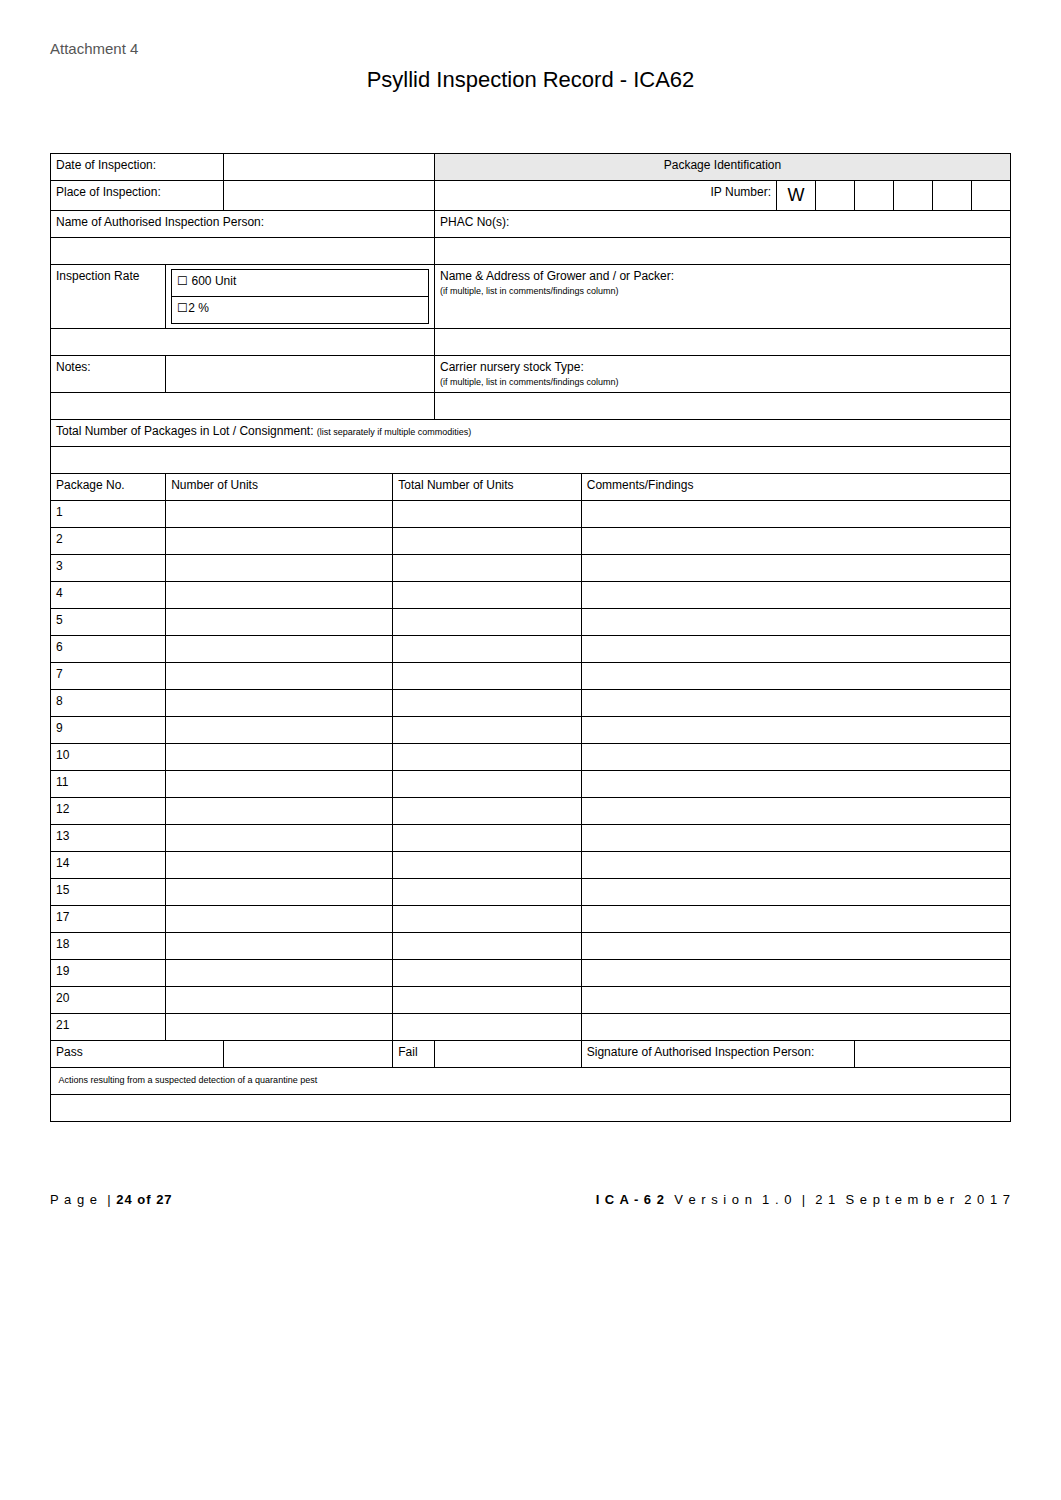Attachment 4
Psyllid Inspection Record - ICA62
| Date of Inspection: | | Package Identification |
| Place of Inspection: | | IP Number: | W | | | | | |
| Name of Authorised Inspection Person: | PHAC No(s): |
| Inspection Rate | / ☐ 600 Unit / / ☐2 % / | Name & Address of Grower and / or Packer: (if multiple, list in comments/findings column) |
| Notes: | | Carrier nursery stock Type: (if multiple, list in comments/findings column) |
| Total Number of Packages in Lot / Consignment: (list separately if multiple commodities) |
| Package No. | Number of Units | Total Number of Units | Comments/Findings |
| 1 | | | |
| 2 | | | |
| 3 | | | |
| 4 | | | |
| 5 | | | |
| 6 | | | |
| 7 | | | |
| 8 | | | |
| 9 | | | |
| 10 | | | |
| 11 | | | |
| 12 | | | |
| 13 | | | |
| 14 | | | |
| 15 | | | |
| 17 | | | |
| 18 | | | |
| 19 | | | |
| 20 | | | |
| 21 | | | |
| Pass | | Fail | | Signature of Authorised Inspection Person: | |
| Actions resulting from a suspected detection of a quarantine pest |
P a g e | 24 of 27 I C A - 6 2 V e r s i o n 1 . 0 | 2 1 S e p t e m b e r 2 0 1 7